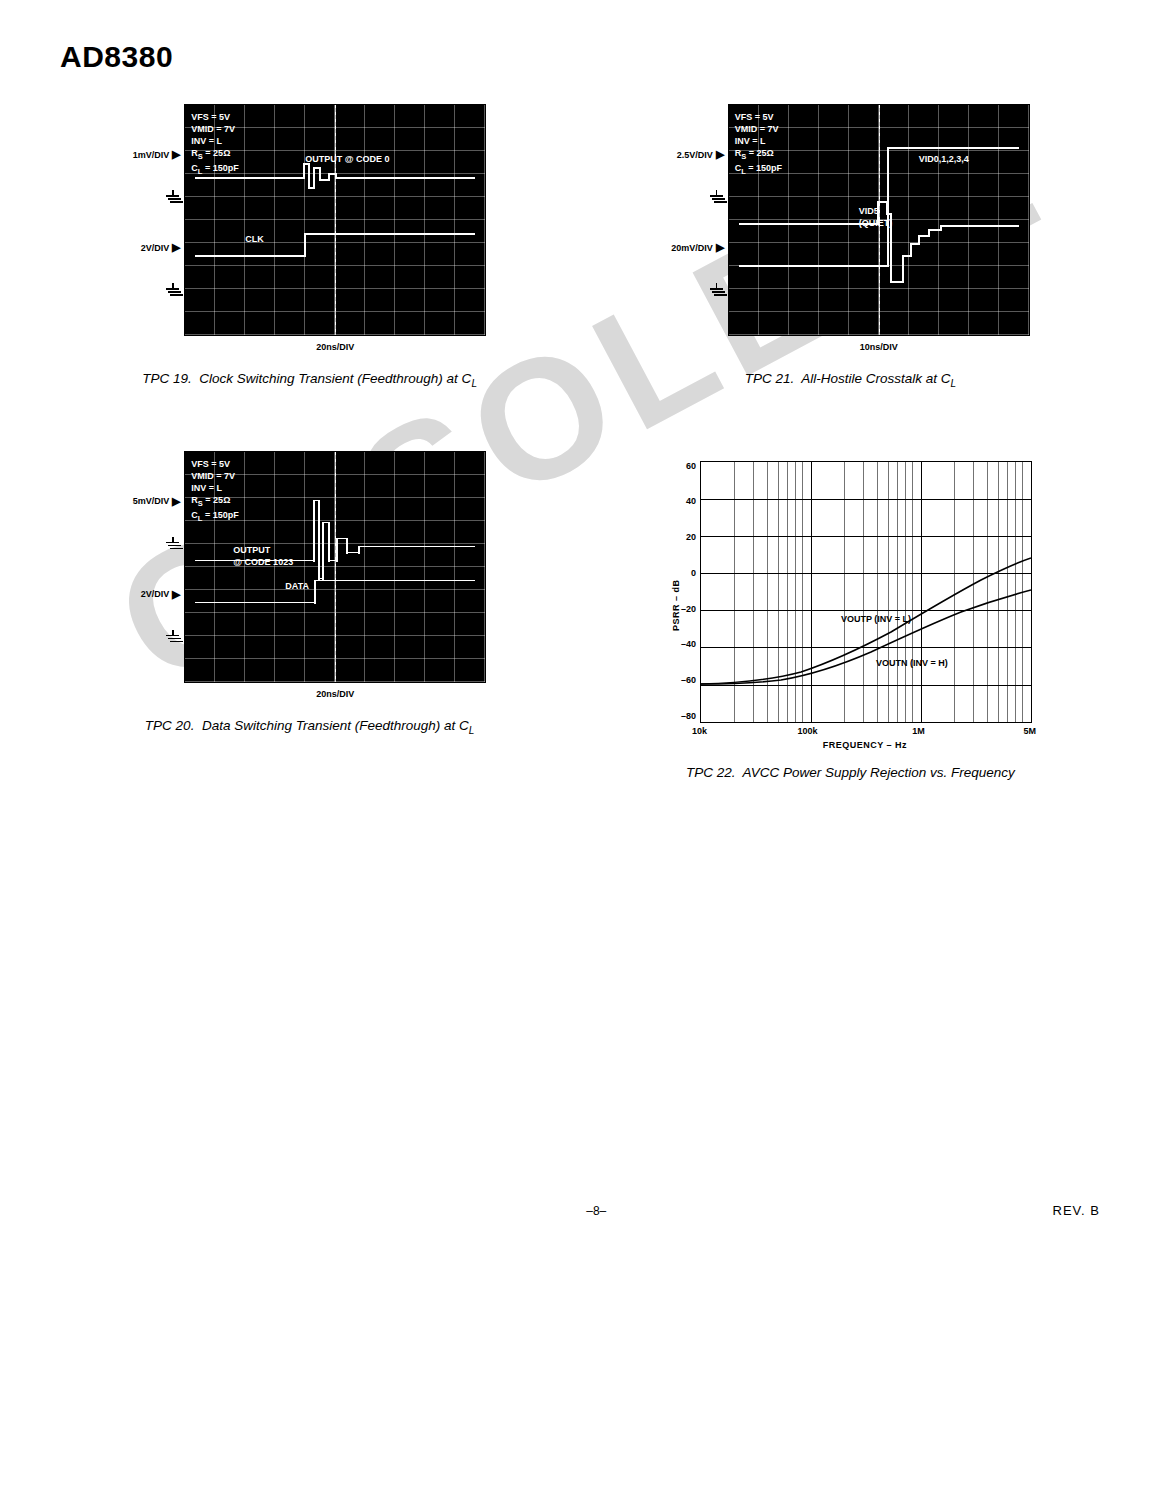OBSOLETE
AD8380
1mV/DIV ▶
2V/DIV ▶
VFS = 5V
VMID = 7V
INV = L
RS = 25Ω
CL = 150pF
OUTPUT @ CODE 0
CLK
20ns/DIV
TPC 19. Clock Switching Transient (Feedthrough) at CL
2.5V/DIV ▶
20mV/DIV ▶
VFS = 5V
VMID = 7V
INV = L
RS = 25Ω
CL = 150pF
VID0,1,2,3,4
VID5
(QUIET)
10ns/DIV
TPC 21. All-Hostile Crosstalk at CL
5mV/DIV ▶
2V/DIV ▶
VFS = 5V
VMID = 7V
INV = L
RS = 25Ω
CL = 150pF
OUTPUT
@ CODE 1023
DATA
20ns/DIV
TPC 20. Data Switching Transient (Feedthrough) at CL
PSRR – dB
60
40
20
0
–20
–40
–60
–80
VOUTP (INV = L)
VOUTN (INV = H)
10k 100k 1M 5M
FREQUENCY – Hz
TPC 22. AVCC Power Supply Rejection vs. Frequency
–8–
REV. B